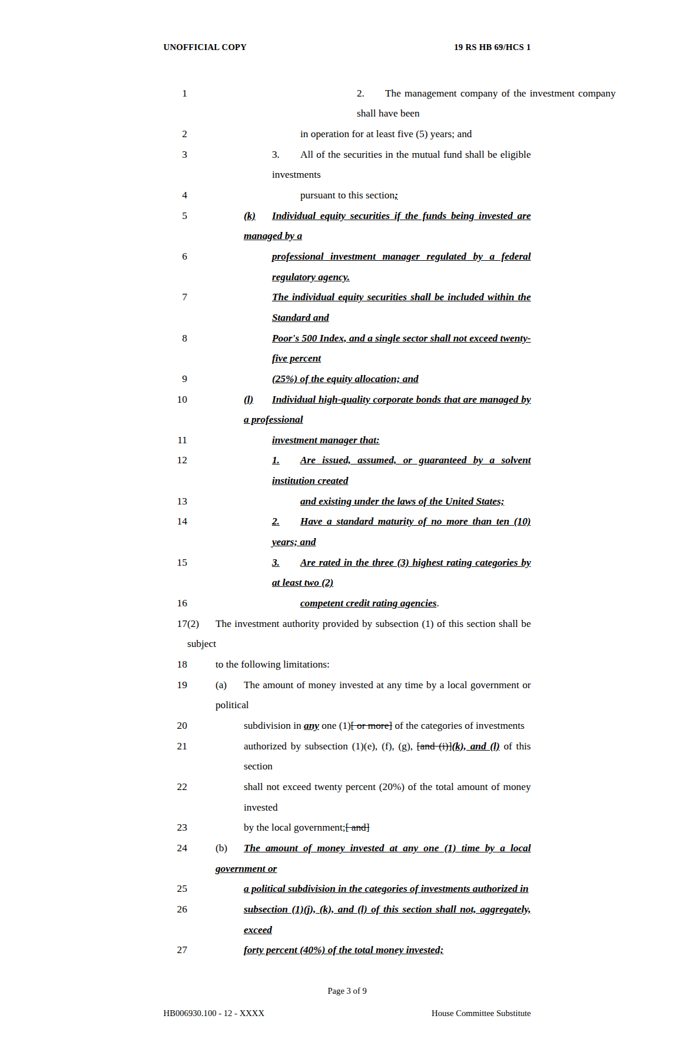UNOFFICIAL COPY
19 RS HB 69/HCS 1
| 1 | 2. The management company of the investment company shall have been |
| 2 | in operation for at least five (5) years; and |
| 3 | 3. All of the securities in the mutual fund shall be eligible investments |
| 4 | pursuant to this section ; |
| 5 | (k) Individual equity securities if the funds being invested are managed by a |
| 6 | professional investment manager regulated by a federal regulatory agency. |
| 7 | The individual equity securities shall be included within the Standard and |
| 8 | Poor's 500 Index, and a single sector shall not exceed twenty-five percent |
| 9 | (25%) of the equity allocation; and |
| 10 | (l) Individual high-quality corporate bonds that are managed by a professional |
| 11 | investment manager that: |
| 12 | 1. Are issued, assumed, or guaranteed by a solvent institution created |
| 13 | and existing under the laws of the United States; |
| 14 | 2. Have a standard maturity of no more than ten (10) years; and |
| 15 | 3. Are rated in the three (3) highest rating categories by at least two (2) |
| 16 | competent credit rating agencies . |
| 17 | (2) The investment authority provided by subsection (1) of this section shall be subject |
| 18 | to the following limitations: |
| 19 | (a) The amount of money invested at any time by a local government or political |
| 20 | subdivision in any one (1) [ or more] of the categories of investments |
| 21 | authorized by subsection (1)(e), (f), (g), [and (i)] (k), and (l) of this section |
| 22 | shall not exceed twenty percent (20%) of the total amount of money invested |
| 23 | by the local government; [ and] |
| 24 | (b) The amount of money invested at any one (1) time by a local government or |
| 25 | a political subdivision in the categories of investments authorized in |
| 26 | subsection (1)(j), (k), and (l) of this section shall not, aggregately, exceed |
| 27 | forty percent (40%) of the total money invested; |
Page 3 of 9
HB006930.100 - 12 - XXXX
House Committee Substitute